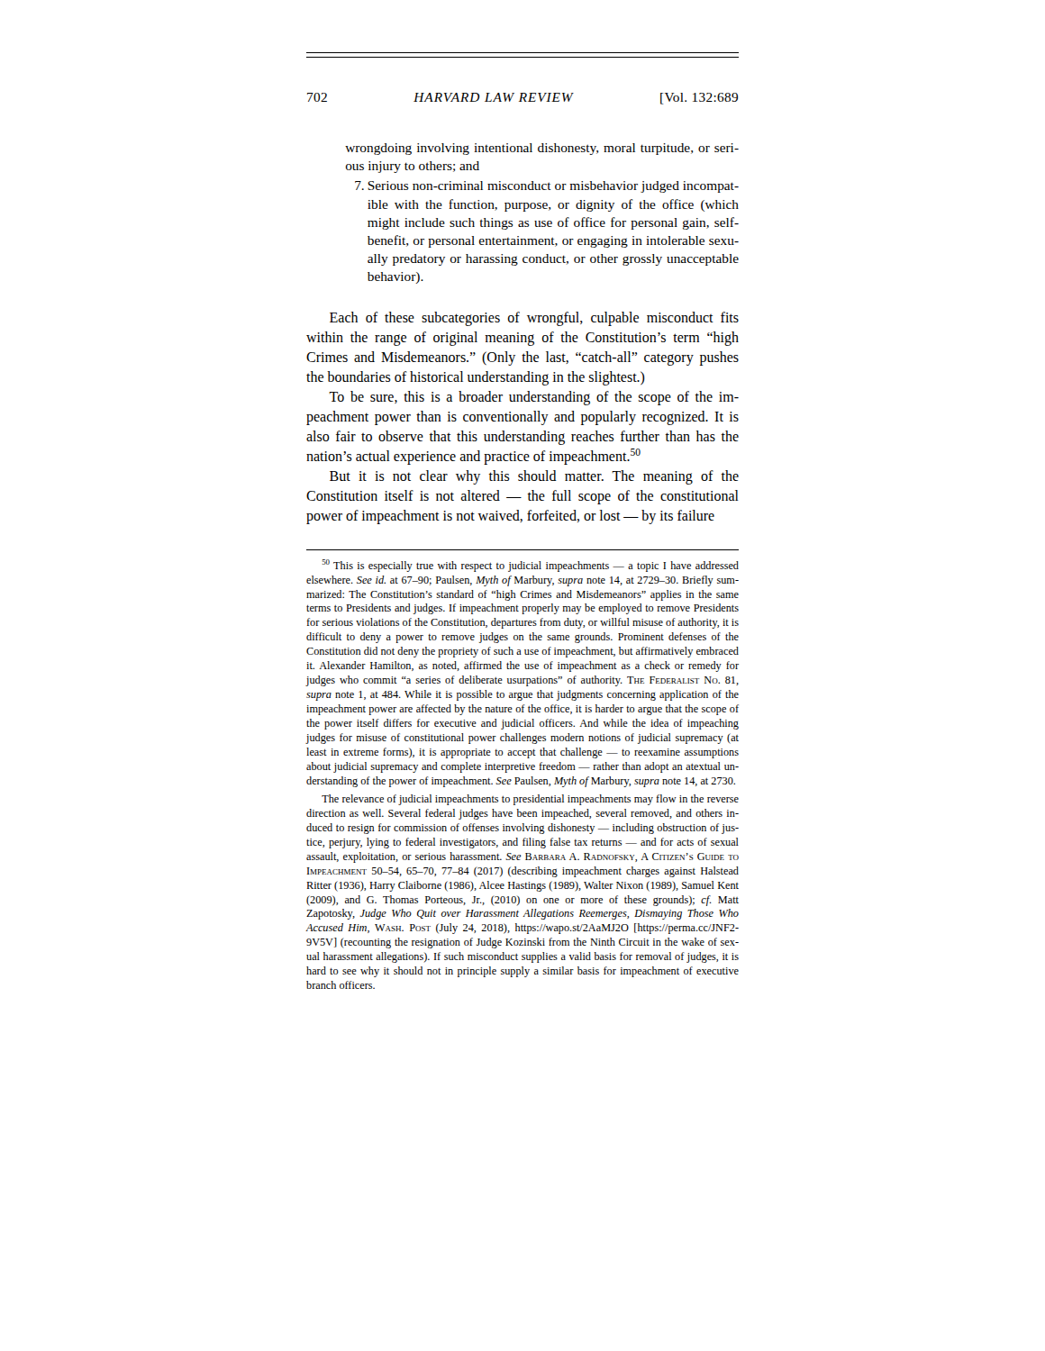702 HARVARD LAW REVIEW [Vol. 132:689
wrongdoing involving intentional dishonesty, moral turpitude, or serious injury to others; and
7. Serious non-criminal misconduct or misbehavior judged incompatible with the function, purpose, or dignity of the office (which might include such things as use of office for personal gain, self-benefit, or personal entertainment, or engaging in intolerable sexually predatory or harassing conduct, or other grossly unacceptable behavior).
Each of these subcategories of wrongful, culpable misconduct fits within the range of original meaning of the Constitution’s term “high Crimes and Misdemeanors.” (Only the last, “catch-all” category pushes the boundaries of historical understanding in the slightest.)
To be sure, this is a broader understanding of the scope of the impeachment power than is conventionally and popularly recognized. It is also fair to observe that this understanding reaches further than has the nation’s actual experience and practice of impeachment.50
But it is not clear why this should matter. The meaning of the Constitution itself is not altered — the full scope of the constitutional power of impeachment is not waived, forfeited, or lost — by its failure
50 This is especially true with respect to judicial impeachments — a topic I have addressed elsewhere. See id. at 67–90; Paulsen, Myth of Marbury, supra note 14, at 2729–30. Briefly summarized: The Constitution’s standard of “high Crimes and Misdemeanors” applies in the same terms to Presidents and judges. If impeachment properly may be employed to remove Presidents for serious violations of the Constitution, departures from duty, or willful misuse of authority, it is difficult to deny a power to remove judges on the same grounds. Prominent defenses of the Constitution did not deny the propriety of such a use of impeachment, but affirmatively embraced it. Alexander Hamilton, as noted, affirmed the use of impeachment as a check or remedy for judges who commit “a series of deliberate usurpations” of authority. The Federalist No. 81, supra note 1, at 484. While it is possible to argue that judgments concerning application of the impeachment power are affected by the nature of the office, it is harder to argue that the scope of the power itself differs for executive and judicial officers. And while the idea of impeaching judges for misuse of constitutional power challenges modern notions of judicial supremacy (at least in extreme forms), it is appropriate to accept that challenge — to reexamine assumptions about judicial supremacy and complete interpretive freedom — rather than adopt an atextual understanding of the power of impeachment. See Paulsen, Myth of Marbury, supra note 14, at 2730.
The relevance of judicial impeachments to presidential impeachments may flow in the reverse direction as well. Several federal judges have been impeached, several removed, and others induced to resign for commission of offenses involving dishonesty — including obstruction of justice, perjury, lying to federal investigators, and filing false tax returns — and for acts of sexual assault, exploitation, or serious harassment. See Barbara A. Radnofsky, A Citizen’s Guide to Impeachment 50–54, 65–70, 77–84 (2017) (describing impeachment charges against Halstead Ritter (1936), Harry Claiborne (1986), Alcee Hastings (1989), Walter Nixon (1989), Samuel Kent (2009), and G. Thomas Porteous, Jr., (2010) on one or more of these grounds); cf. Matt Zapotosky, Judge Who Quit over Harassment Allegations Reemerges, Dismaying Those Who Accused Him, Wash. Post (July 24, 2018), https://wapo.st/2AaMJ2O [https://perma.cc/JNF2-9V5V] (recounting the resignation of Judge Kozinski from the Ninth Circuit in the wake of sexual harassment allegations). If such misconduct supplies a valid basis for removal of judges, it is hard to see why it should not in principle supply a similar basis for impeachment of executive branch officers.